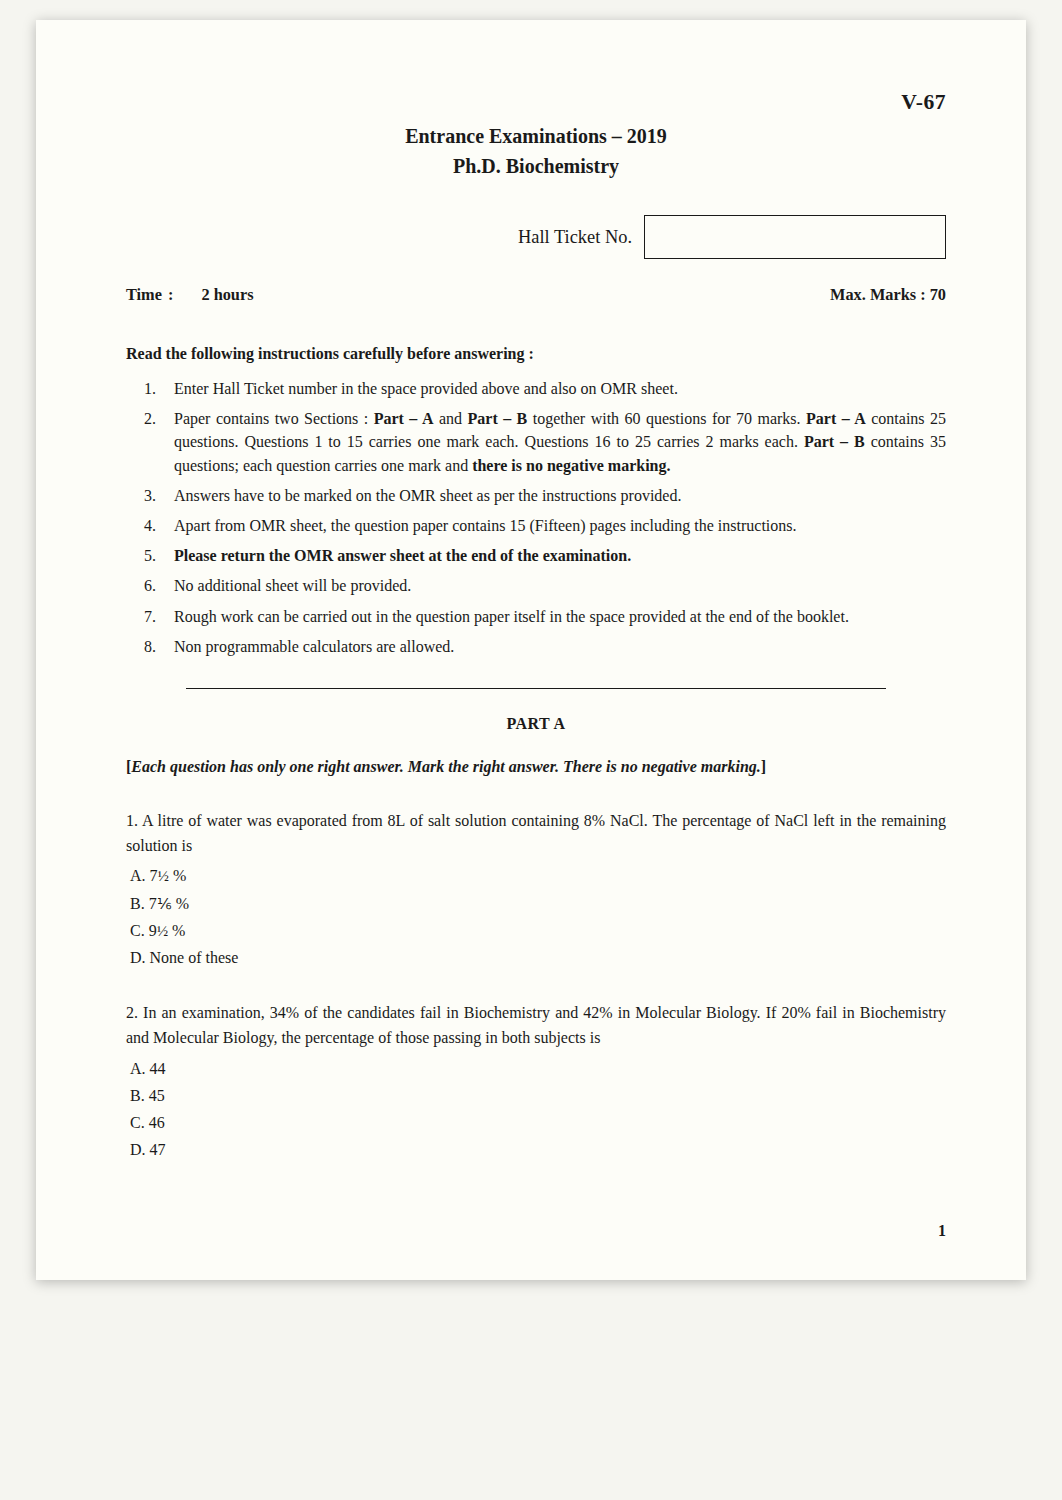V-67
Entrance Examinations – 2019 Ph.D. Biochemistry
Hall Ticket No.
Time: 2 hours
Max. Marks : 70
Read the following instructions carefully before answering :
Enter Hall Ticket number in the space provided above and also on OMR sheet.
Paper contains two Sections : Part – A and Part – B together with 60 questions for 70 marks. Part – A contains 25 questions. Questions 1 to 15 carries one mark each. Questions 16 to 25 carries 2 marks each. Part – B contains 35 questions; each question carries one mark and there is no negative marking.
Answers have to be marked on the OMR sheet as per the instructions provided.
Apart from OMR sheet, the question paper contains 15 (Fifteen) pages including the instructions.
Please return the OMR answer sheet at the end of the examination.
No additional sheet will be provided.
Rough work can be carried out in the question paper itself in the space provided at the end of the booklet.
Non programmable calculators are allowed.
PART A
[Each question has only one right answer. Mark the right answer. There is no negative marking.]
1. A litre of water was evaporated from 8L of salt solution containing 8% NaCl. The percentage of NaCl left in the remaining solution is
A. 7½ %
B. 7⅙ %
C. 9½ %
D. None of these
2. In an examination, 34% of the candidates fail in Biochemistry and 42% in Molecular Biology. If 20% fail in Biochemistry and Molecular Biology, the percentage of those passing in both subjects is
A. 44
B. 45
C. 46
D. 47
1